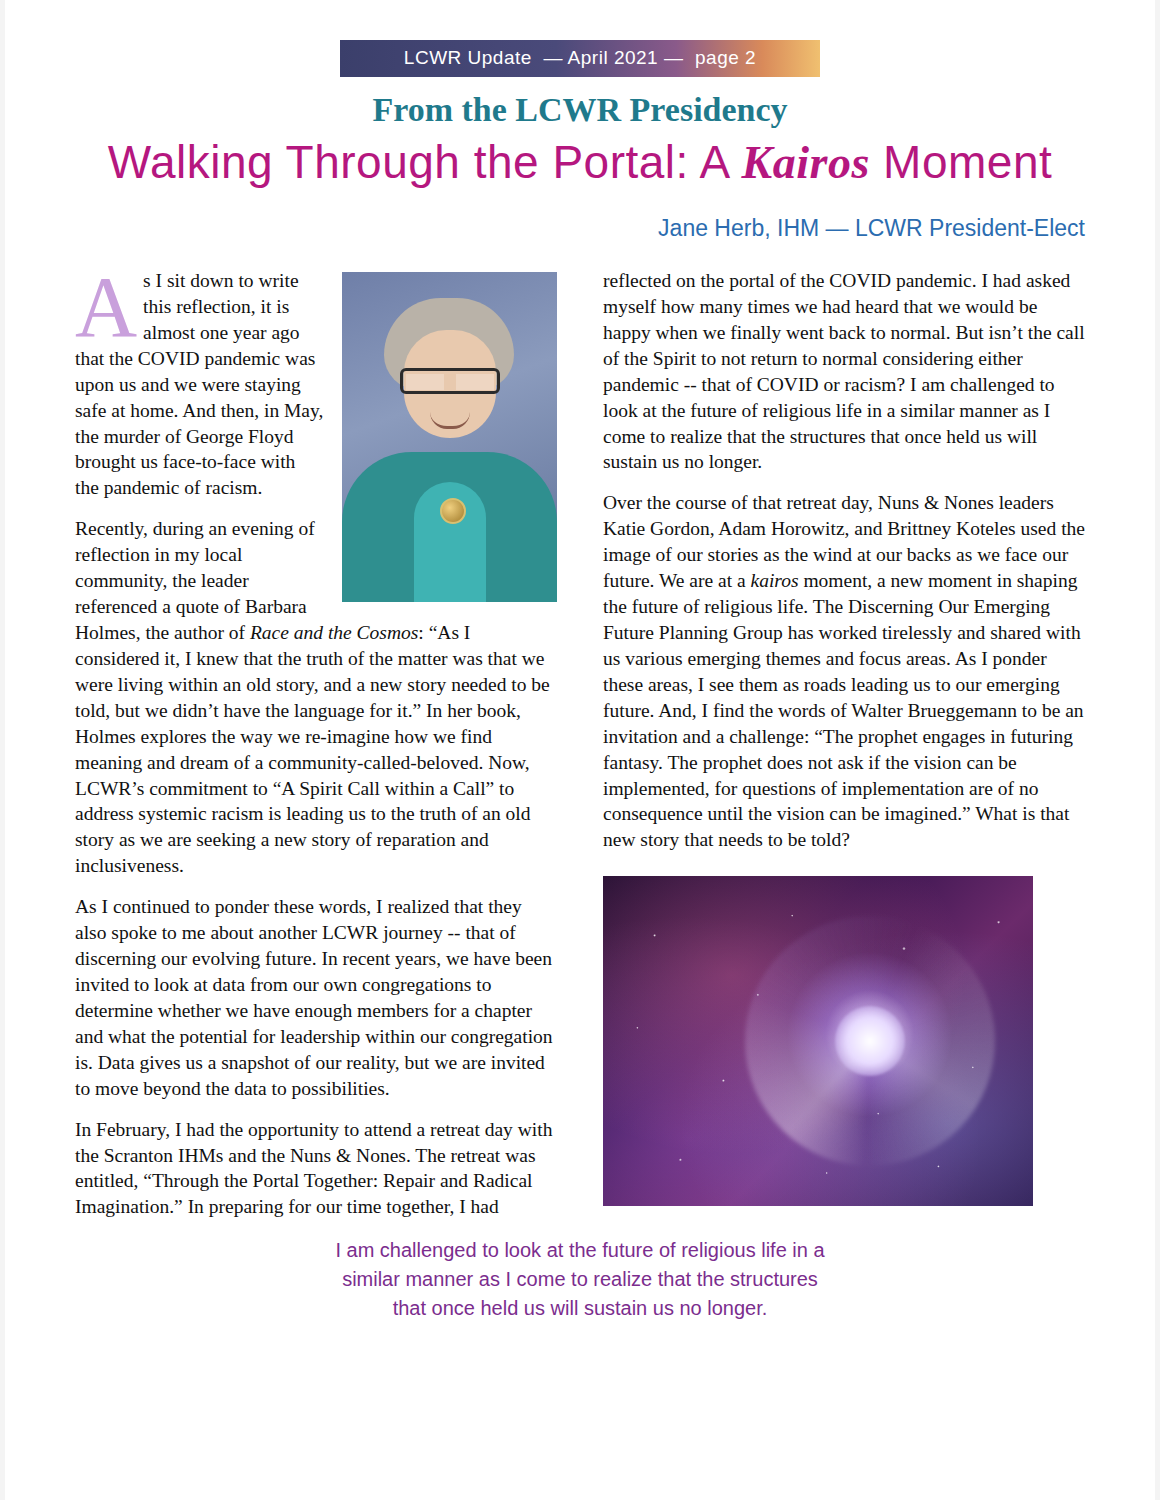LCWR Update — April 2021 — page 2
From the LCWR Presidency
Walking Through the Portal: A Kairos Moment
Jane Herb, IHM — LCWR President-Elect
As I sit down to write this reflection, it is almost one year ago that the COVID pandemic was upon us and we were staying safe at home. And then, in May, the murder of George Floyd brought us face-to-face with the pandemic of racism.
Recently, during an evening of reflection in my local community, the leader referenced a quote of Barbara Holmes, the author of Race and the Cosmos: “As I considered it, I knew that the truth of the matter was that we were living within an old story, and a new story needed to be told, but we didn’t have the language for it.” In her book, Holmes explores the way we re-imagine how we find meaning and dream of a community-called-beloved. Now, LCWR’s commitment to “A Spirit Call within a Call” to address systemic racism is leading us to the truth of an old story as we are seeking a new story of reparation and inclusiveness.
As I continued to ponder these words, I realized that they also spoke to me about another LCWR journey -- that of discerning our evolving future. In recent years, we have been invited to look at data from our own congregations to determine whether we have enough members for a chapter and what the potential for leadership within our congregation is. Data gives us a snapshot of our reality, but we are invited to move beyond the data to possibilities.
In February, I had the opportunity to attend a retreat day with the Scranton IHMs and the Nuns & Nones. The retreat was entitled, “Through the Portal Together: Repair and Radical Imagination.” In preparing for our time together, I had reflected on the portal of the COVID pandemic. I had asked myself how many times we had heard that we would be happy when we finally went back to normal. But isn’t the call of the Spirit to not return to normal considering either pandemic -- that of COVID or racism? I am challenged to look at the future of religious life in a similar manner as I come to realize that the structures that once held us will sustain us no longer.
Over the course of that retreat day, Nuns & Nones leaders Katie Gordon, Adam Horowitz, and Brittney Koteles used the image of our stories as the wind at our backs as we face our future. We are at a kairos moment, a new moment in shaping the future of religious life. The Discerning Our Emerging Future Planning Group has worked tirelessly and shared with us various emerging themes and focus areas. As I ponder these areas, I see them as roads leading us to our emerging future. And, I find the words of Walter Brueggemann to be an invitation and a challenge: “The prophet engages in futuring fantasy. The prophet does not ask if the vision can be implemented, for questions of implementation are of no consequence until the vision can be imagined.” What is that new story that needs to be told?
I am challenged to look at the future of religious life in a
similar manner as I come to realize that the structures
that once held us will sustain us no longer.